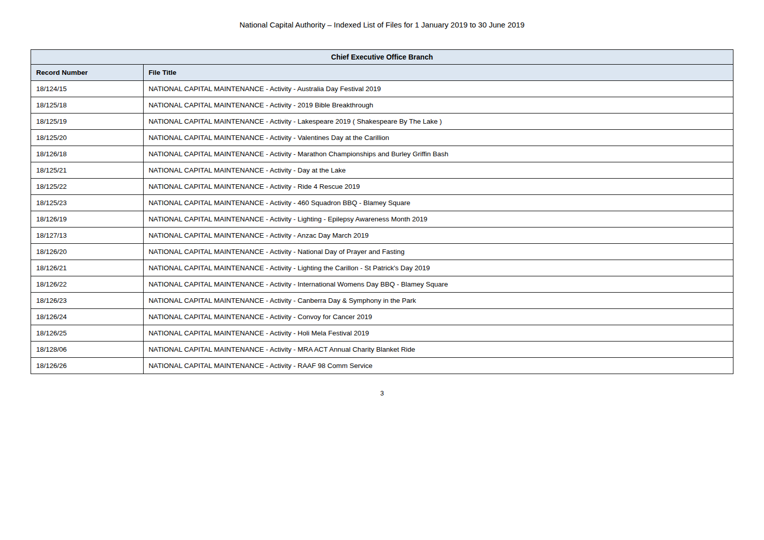National Capital Authority – Indexed List of Files for 1 January 2019 to 30 June 2019
Chief Executive Office Branch
| Record Number | File Title |
| --- | --- |
| 18/124/15 | NATIONAL CAPITAL MAINTENANCE - Activity - Australia Day Festival 2019 |
| 18/125/18 | NATIONAL CAPITAL MAINTENANCE - Activity - 2019 Bible Breakthrough |
| 18/125/19 | NATIONAL CAPITAL MAINTENANCE - Activity - Lakespeare 2019 ( Shakespeare By The Lake ) |
| 18/125/20 | NATIONAL CAPITAL MAINTENANCE - Activity - Valentines Day at the Carillion |
| 18/126/18 | NATIONAL CAPITAL MAINTENANCE - Activity - Marathon Championships and Burley Griffin Bash |
| 18/125/21 | NATIONAL CAPITAL MAINTENANCE - Activity - Day at the Lake |
| 18/125/22 | NATIONAL CAPITAL MAINTENANCE - Activity - Ride 4 Rescue 2019 |
| 18/125/23 | NATIONAL CAPITAL MAINTENANCE - Activity - 460 Squadron BBQ - Blamey Square |
| 18/126/19 | NATIONAL CAPITAL MAINTENANCE - Activity - Lighting - Epilepsy Awareness Month 2019 |
| 18/127/13 | NATIONAL CAPITAL MAINTENANCE - Activity - Anzac Day March 2019 |
| 18/126/20 | NATIONAL CAPITAL MAINTENANCE - Activity - National Day of Prayer and Fasting |
| 18/126/21 | NATIONAL CAPITAL MAINTENANCE - Activity - Lighting the Carillon - St Patrick's Day 2019 |
| 18/126/22 | NATIONAL CAPITAL MAINTENANCE - Activity - International Womens Day BBQ - Blamey Square |
| 18/126/23 | NATIONAL CAPITAL MAINTENANCE - Activity - Canberra Day & Symphony in the Park |
| 18/126/24 | NATIONAL CAPITAL MAINTENANCE - Activity - Convoy for Cancer 2019 |
| 18/126/25 | NATIONAL CAPITAL MAINTENANCE - Activity - Holi Mela Festival 2019 |
| 18/128/06 | NATIONAL CAPITAL MAINTENANCE - Activity - MRA ACT Annual Charity Blanket Ride |
| 18/126/26 | NATIONAL CAPITAL MAINTENANCE - Activity - RAAF 98 Comm Service |
3